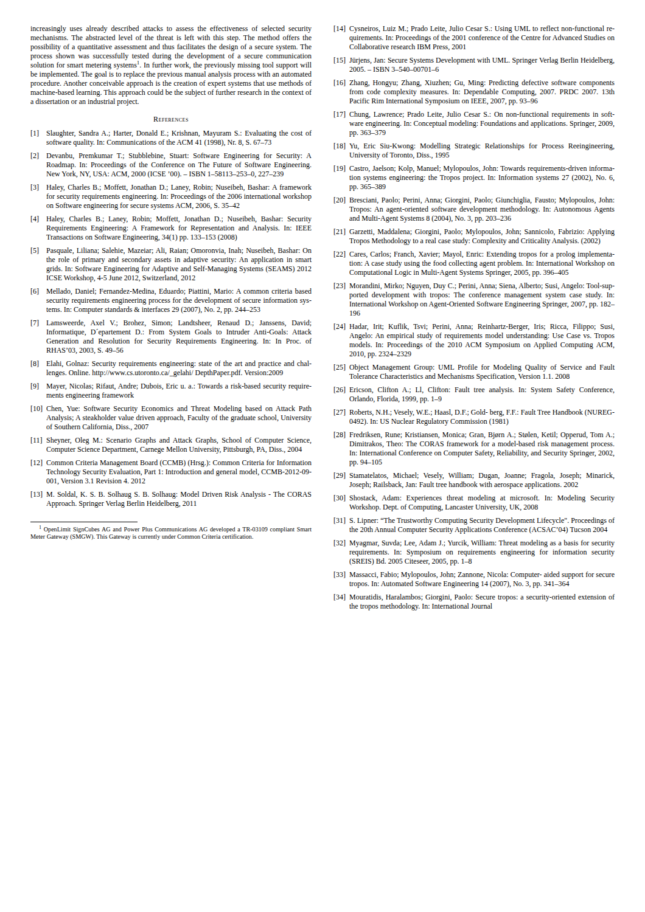increasingly uses already described attacks to assess the effectiveness of selected security mechanisms. The abstracted level of the threat is left with this step. The method offers the possibility of a quantitative assessment and thus facilitates the design of a secure system. The process shown was successfully tested during the development of a secure communication solution for smart metering systems1. In further work, the previously missing tool support will be implemented. The goal is to replace the previous manual analysis process with an automated procedure. Another conceivable approach is the creation of expert systems that use methods of machine-based learning. This approach could be the subject of further research in the context of a dissertation or an industrial project.
References
[1] Slaughter, Sandra A.; Harter, Donald E.; Krishnan, Mayuram S.: Evaluating the cost of software quality. In: Communications of the ACM 41 (1998), Nr. 8, S. 67–73
[2] Devanbu, Premkumar T.; Stubblebine, Stuart: Software Engineering for Security: A Roadmap. In: Proceedings of the Conference on The Future of Software Engineering. New York, NY, USA: ACM, 2000 (ICSE ’00). – ISBN 1–58113–253–0, 227–239
[3] Haley, Charles B.; Moffett, Jonathan D.; Laney, Robin; Nuseibeh, Bashar: A framework for security requirements engineering. In: Proceedings of the 2006 international workshop on Software engineering for secure systems ACM, 2006, S. 35–42
[4] Haley, Charles B.; Laney, Robin; Moffett, Jonathan D.; Nuseibeh, Bashar: Security Requirements Engineering: A Framework for Representation and Analysis. In: IEEE Transactions on Software Engineering, 34(1) pp. 133–153 (2008)
[5] Pasquale, Liliana; Salehie, Mazeiar; Ali, Raian; Omoronvia, Inah; Nuseibeh, Bashar: On the role of primary and secondary assets in adaptive security: An application in smart grids. In: Software Engineering for Adaptive and Self-Managing Systems (SEAMS) 2012 ICSE Workshop, 4-5 June 2012, Switzerland, 2012
[6] Mellado, Daniel; Fernandez-Medina, Eduardo; Piattini, Mario: A common criteria based security requirements engineering process for the development of secure information systems. In: Computer standards & interfaces 29 (2007), No. 2, pp. 244–253
[7] Lamsweerde, Axel V.; Brohez, Simon; Landtsheer, Renaud D.; Janssens, David; Informatique, D´epartement D.: From System Goals to Intruder Anti-Goals: Attack Generation and Resolution for Security Requirements Engineering. In: In Proc. of RHAS’03, 2003, S. 49–56
[8] Elahi, Golnaz: Security requirements engineering: state of the art and practice and challenges. Online. http://www.cs.utoronto.ca/_gelahi/ DepthPaper.pdf. Version:2009
[9] Mayer, Nicolas; Rifaut, Andre; Dubois, Eric u. a.: Towards a risk-based security requirements engineering framework
[10] Chen, Yue: Software Security Economics and Threat Modeling based on Attack Path Analysis; A steakholder value driven approach, Faculty of the graduate school, University of Southern California, Diss., 2007
[11] Sheyner, Oleg M.: Scenario Graphs and Attack Graphs, School of Computer Science, Computer Science Department, Carnege Mellon University, Pittsburgh, PA, Diss., 2004
[12] Common Criteria Management Board (CCMB) (Hrsg.): Common Criteria for Information Technology Security Evaluation, Part 1: Introduction and general model, CCMB-2012-09-001, Version 3.1 Revision 4. 2012
[13] M. Soldal, K. S. B. Solhaug S. B. Solhaug: Model Driven Risk Analysis - The CORAS Approach. Springer Verlag Berlin Heidelberg, 2011
1 OpenLimit SignCubes AG and Power Plus Communications AG developed a TR-03109 compliant Smart Meter Gateway (SMGW). This Gateway is currently under Common Criteria certification.
[14] Cysneiros, Luiz M.; Prado Leite, Julio Cesar S.: Using UML to reflect non-functional requirements. In: Proceedings of the 2001 conference of the Centre for Advanced Studies on Collaborative research IBM Press, 2001
[15] Jürjens, Jan: Secure Systems Development with UML. Springer Verlag Berlin Heidelberg, 2005. – ISBN 3–540–00701–6
[16] Zhang, Hongyu; Zhang, Xiuzhen; Gu, Ming: Predicting defective software components from code complexity measures. In: Dependable Computing, 2007. PRDC 2007. 13th Pacific Rim International Symposium on IEEE, 2007, pp. 93–96
[17] Chung, Lawrence; Prado Leite, Julio Cesar S.: On non-functional requirements in software engineering. In: Conceptual modeling: Foundations and applications. Springer, 2009, pp. 363–379
[18] Yu, Eric Siu-Kwong: Modelling Strategic Relationships for Process Reeingineering, University of Toronto, Diss., 1995
[19] Castro, Jaelson; Kolp, Manuel; Mylopoulos, John: Towards requirements-driven information systems engineering: the Tropos project. In: Information systems 27 (2002), No. 6, pp. 365–389
[20] Bresciani, Paolo; Perini, Anna; Giorgini, Paolo; Giunchiglia, Fausto; Mylopoulos, John: Tropos: An agent-oriented software development methodology. In: Autonomous Agents and Multi-Agent Systems 8 (2004), No. 3, pp. 203–236
[21] Garzetti, Maddalena; Giorgini, Paolo; Mylopoulos, John; Sannicolo, Fabrizio: Applying Tropos Methodology to a real case study: Complexity and Criticality Analysis. (2002)
[22] Cares, Carlos; Franch, Xavier; Mayol, Enric: Extending tropos for a prolog implementation: A case study using the food collecting agent problem. In: International Workshop on Computational Logic in Multi-Agent Systems Springer, 2005, pp. 396–405
[23] Morandini, Mirko; Nguyen, Duy C.; Perini, Anna; Siena, Alberto; Susi, Angelo: Tool-supported development with tropos: The conference management system case study. In: International Workshop on Agent-Oriented Software Engineering Springer, 2007, pp. 182–196
[24] Hadar, Irit; Kuflik, Tsvi; Perini, Anna; Reinhartz-Berger, Iris; Ricca, Filippo; Susi, Angelo: An empirical study of requirements model understanding: Use Case vs. Tropos models. In: Proceedings of the 2010 ACM Symposium on Applied Computing ACM, 2010, pp. 2324–2329
[25] Object Management Group: UML Profile for Modeling Quality of Service and Fault Tolerance Characteristics and Mechanisms Specification, Version 1.1. 2008
[26] Ericson, Clifton A.; Ll, Clifton: Fault tree analysis. In: System Safety Conference, Orlando, Florida, 1999, pp. 1–9
[27] Roberts, N.H.; Vesely, W.E.; Haasl, D.F.; Gold- berg, F.F.: Fault Tree Handbook (NUREG-0492). In: US Nuclear Regulatory Commission (1981)
[28] Fredriksen, Rune; Kristiansen, Monica; Gran, Bjørn A.; Stølen, Ketil; Opperud, Tom A.; Dimitrakos, Theo: The CORAS framework for a model-based risk management process. In: International Conference on Computer Safety, Reliability, and Security Springer, 2002, pp. 94–105
[29] Stamatelatos, Michael; Vesely, William; Dugan, Joanne; Fragola, Joseph; Minarick, Joseph; Railsback, Jan: Fault tree handbook with aerospace applications. 2002
[30] Shostack, Adam: Experiences threat modeling at microsoft. In: Modeling Security Workshop. Dept. of Computing, Lancaster University, UK, 2008
[31] S. Lipner: “The Trustworthy Computing Security Development Lifecycle". Proceedings of the 20th Annual Computer Security Applications Conference (ACSAC’04) Tucson 2004
[32] Myagmar, Suvda; Lee, Adam J.; Yurcik, William: Threat modeling as a basis for security requirements. In: Symposium on requirements engineering for information security (SREIS) Bd. 2005 Citeseer, 2005, pp. 1–8
[33] Massacci, Fabio; Mylopoulos, John; Zannone, Nicola: Computer- aided support for secure tropos. In: Automated Software Engineering 14 (2007), No. 3, pp. 341–364
[34] Mouratidis, Haralambos; Giorgini, Paolo: Secure tropos: a security-oriented extension of the tropos methodology. In: International Journal